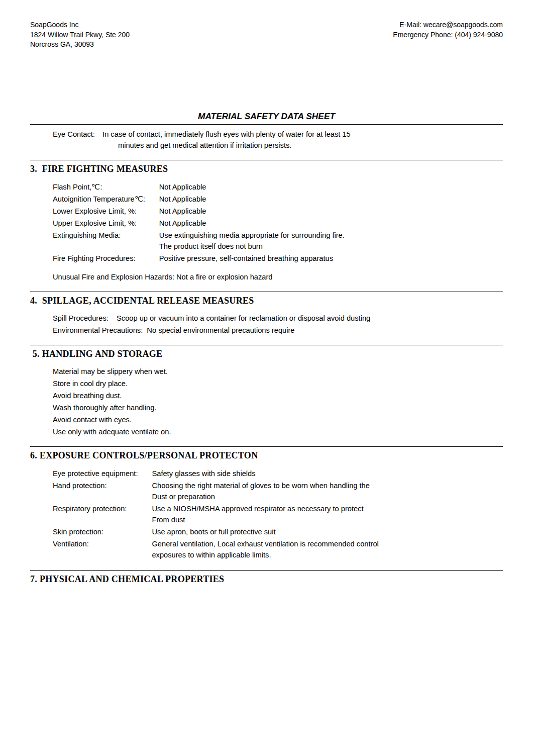SoapGoods Inc
1824 Willow Trail Pkwy, Ste 200
Norcross GA, 30093
E-Mail: wecare@soapgoods.com
Emergency Phone: (404) 924-9080
MATERIAL SAFETY DATA SHEET
Eye Contact: In case of contact, immediately flush eyes with plenty of water for at least 15 minutes and get medical attention if irritation persists.
3. FIRE FIGHTING MEASURES
| Flash Point,℃: | Not Applicable |
| Autoignition Temperature℃: | Not Applicable |
| Lower Explosive Limit, %: | Not Applicable |
| Upper Explosive Limit, %: | Not Applicable |
| Extinguishing Media: | Use extinguishing media appropriate for surrounding fire. The product itself does not burn |
| Fire Fighting Procedures: | Positive pressure, self-contained breathing apparatus |
Unusual Fire and Explosion Hazards: Not a fire or explosion hazard
4. SPILLAGE, ACCIDENTAL RELEASE MEASURES
Spill Procedures: Scoop up or vacuum into a container for reclamation or disposal avoid dusting
Environmental Precautions: No special environmental precautions require
5. HANDLING AND STORAGE
Material may be slippery when wet.
Store in cool dry place.
Avoid breathing dust.
Wash thoroughly after handling.
Avoid contact with eyes.
Use only with adequate ventilate on.
6. EXPOSURE CONTROLS/PERSONAL PROTECTON
| Eye protective equipment: | Safety glasses with side shields |
| Hand protection: | Choosing the right material of gloves to be worn when handling the Dust or preparation |
| Respiratory protection: | Use a NIOSH/MSHA approved respirator as necessary to protect From dust |
| Skin protection: | Use apron, boots or full protective suit |
| Ventilation: | General ventilation, Local exhaust ventilation is recommended control exposures to within applicable limits. |
7. PHYSICAL AND CHEMICAL PROPERTIES